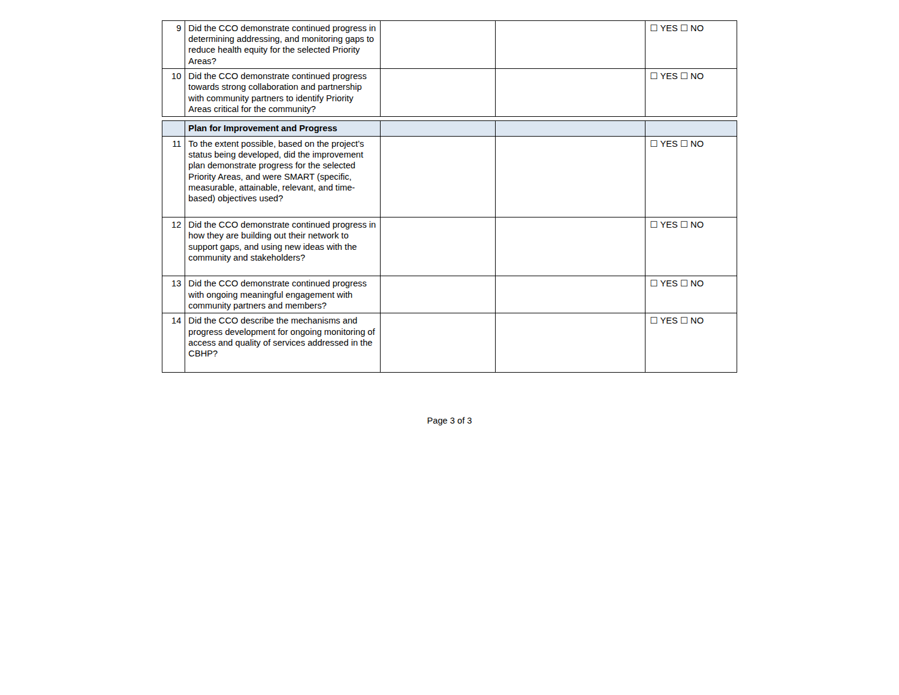| 9 | Did the CCO demonstrate continued progress in determining addressing, and monitoring gaps to reduce health equity for the selected Priority Areas? | | | ☐ YES ☐ NO |
| 10 | Did the CCO demonstrate continued progress towards strong collaboration and partnership with community partners to identify Priority Areas critical for the community? | | | ☐ YES ☐ NO |
| | Plan for Improvement and Progress | | | |
| 11 | To the extent possible, based on the project’s status being developed, did the improvement plan demonstrate progress for the selected Priority Areas, and were SMART (specific, measurable, attainable, relevant, and time-based) objectives used? | | | ☐ YES ☐ NO |
| 12 | Did the CCO demonstrate continued progress in how they are building out their network to support gaps, and using new ideas with the community and stakeholders? | | | ☐ YES ☐ NO |
| 13 | Did the CCO demonstrate continued progress with ongoing meaningful engagement with community partners and members? | | | ☐ YES ☐ NO |
| 14 | Did the CCO describe the mechanisms and progress development for ongoing monitoring of access and quality of services addressed in the CBHP? | | | ☐ YES ☐ NO |
Page 3 of 3